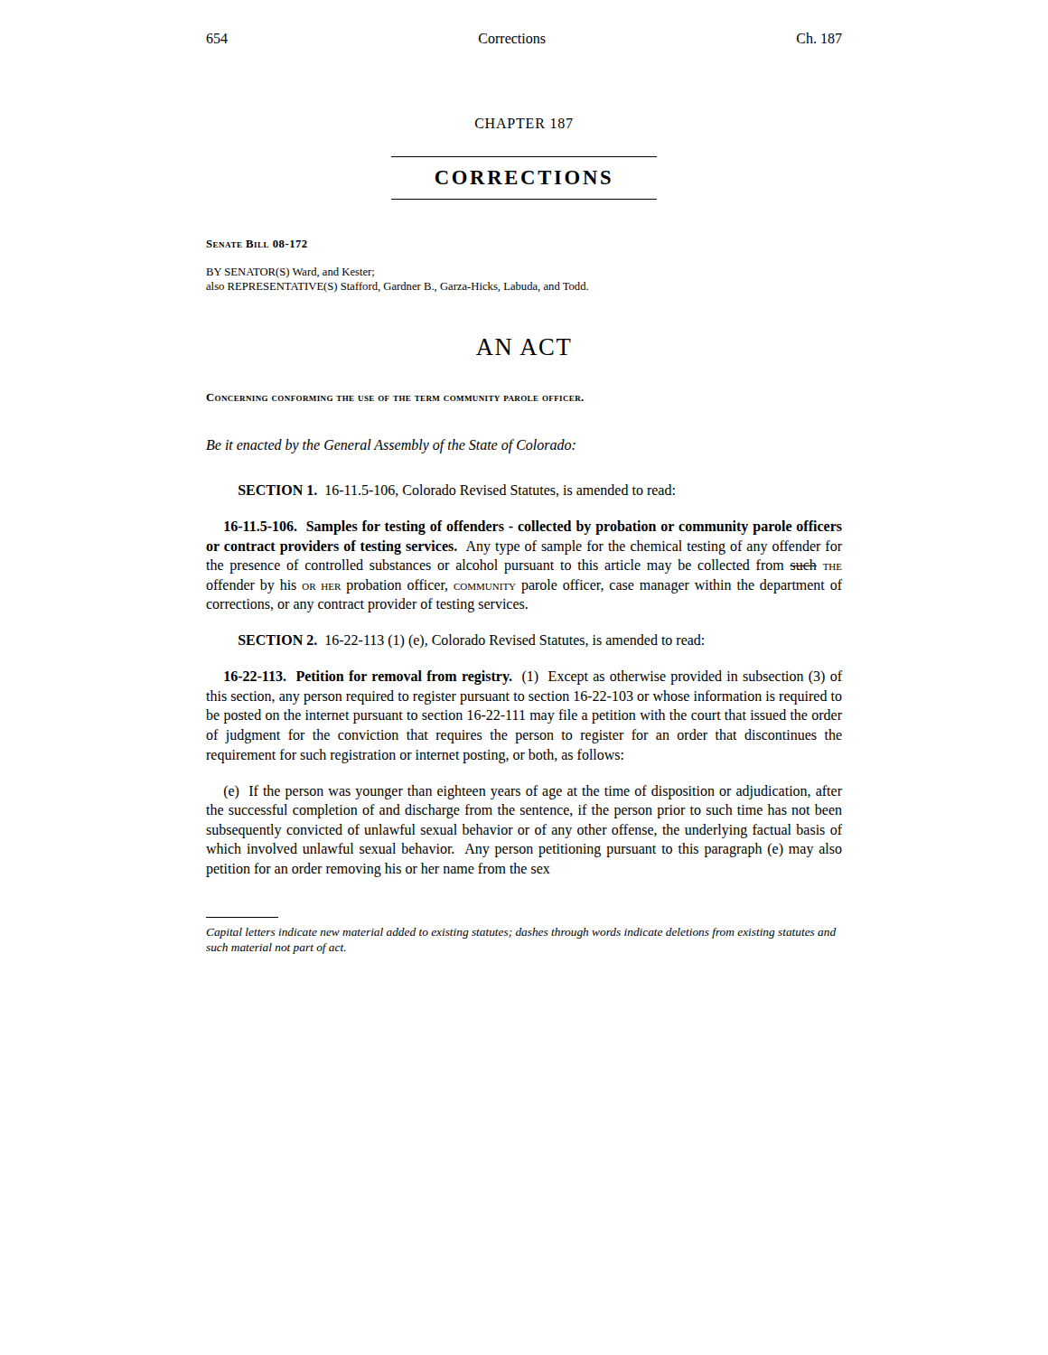654 Corrections Ch. 187
CHAPTER 187
CORRECTIONS
Senate Bill 08-172
BY SENATOR(S) Ward, and Kester;
also REPRESENTATIVE(S) Stafford, Gardner B., Garza-Hicks, Labuda, and Todd.
AN ACT
Concerning conforming the use of the term community parole officer.
Be it enacted by the General Assembly of the State of Colorado:
SECTION 1. 16-11.5-106, Colorado Revised Statutes, is amended to read:
16-11.5-106. Samples for testing of offenders - collected by probation or community parole officers or contract providers of testing services. Any type of sample for the chemical testing of any offender for the presence of controlled substances or alcohol pursuant to this article may be collected from such the offender by his or her probation officer, community parole officer, case manager within the department of corrections, or any contract provider of testing services.
SECTION 2. 16-22-113 (1) (e), Colorado Revised Statutes, is amended to read:
16-22-113. Petition for removal from registry. (1) Except as otherwise provided in subsection (3) of this section, any person required to register pursuant to section 16-22-103 or whose information is required to be posted on the internet pursuant to section 16-22-111 may file a petition with the court that issued the order of judgment for the conviction that requires the person to register for an order that discontinues the requirement for such registration or internet posting, or both, as follows:
(e) If the person was younger than eighteen years of age at the time of disposition or adjudication, after the successful completion of and discharge from the sentence, if the person prior to such time has not been subsequently convicted of unlawful sexual behavior or of any other offense, the underlying factual basis of which involved unlawful sexual behavior. Any person petitioning pursuant to this paragraph (e) may also petition for an order removing his or her name from the sex
Capital letters indicate new material added to existing statutes; dashes through words indicate deletions from existing statutes and such material not part of act.